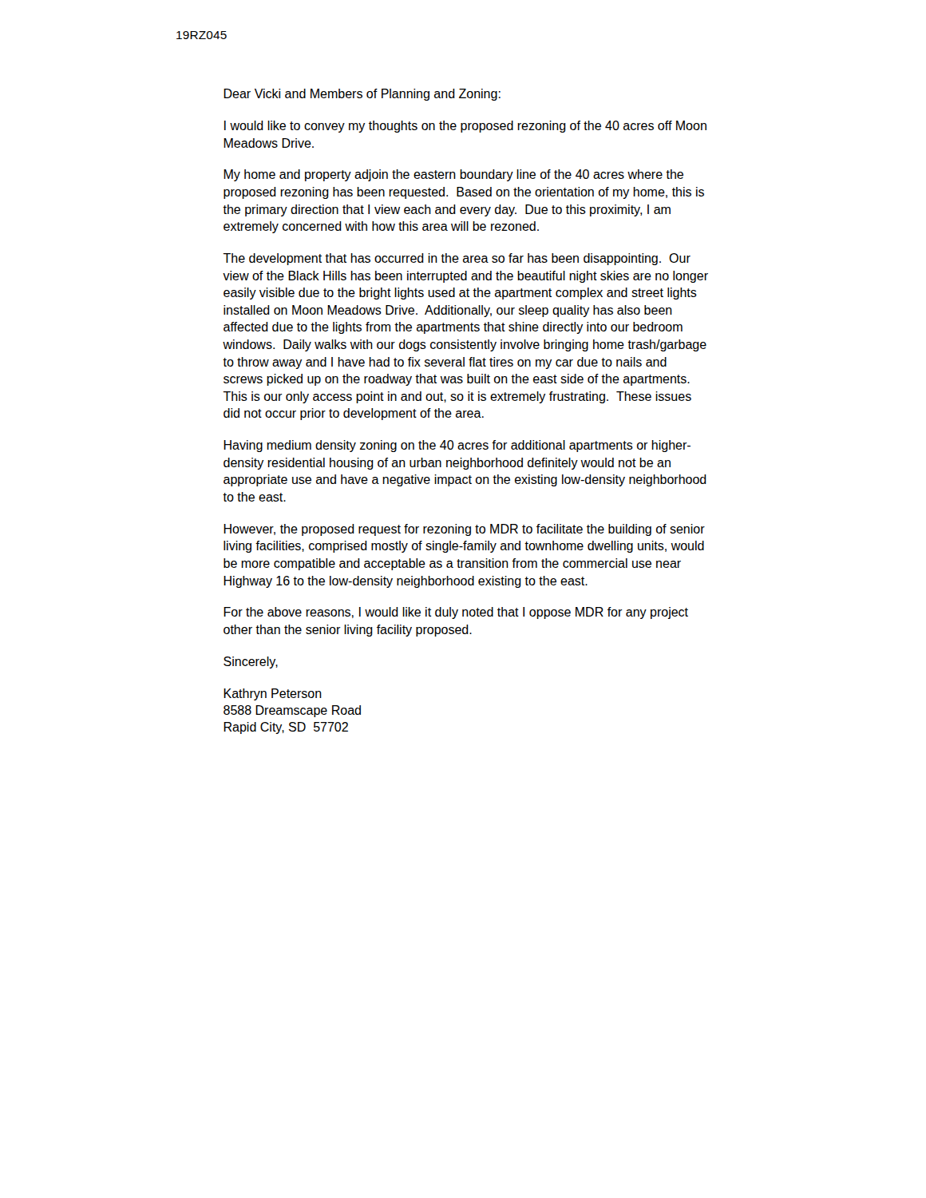19RZ045
Dear Vicki and Members of Planning and Zoning:
I would like to convey my thoughts on the proposed rezoning of the 40 acres off Moon Meadows Drive.
My home and property adjoin the eastern boundary line of the 40 acres where the proposed rezoning has been requested. Based on the orientation of my home, this is the primary direction that I view each and every day. Due to this proximity, I am extremely concerned with how this area will be rezoned.
The development that has occurred in the area so far has been disappointing. Our view of the Black Hills has been interrupted and the beautiful night skies are no longer easily visible due to the bright lights used at the apartment complex and street lights installed on Moon Meadows Drive. Additionally, our sleep quality has also been affected due to the lights from the apartments that shine directly into our bedroom windows. Daily walks with our dogs consistently involve bringing home trash/garbage to throw away and I have had to fix several flat tires on my car due to nails and screws picked up on the roadway that was built on the east side of the apartments. This is our only access point in and out, so it is extremely frustrating. These issues did not occur prior to development of the area.
Having medium density zoning on the 40 acres for additional apartments or higher-density residential housing of an urban neighborhood definitely would not be an appropriate use and have a negative impact on the existing low-density neighborhood to the east.
However, the proposed request for rezoning to MDR to facilitate the building of senior living facilities, comprised mostly of single-family and townhome dwelling units, would be more compatible and acceptable as a transition from the commercial use near Highway 16 to the low-density neighborhood existing to the east.
For the above reasons, I would like it duly noted that I oppose MDR for any project other than the senior living facility proposed.
Sincerely,
Kathryn Peterson
8588 Dreamscape Road
Rapid City, SD 57702